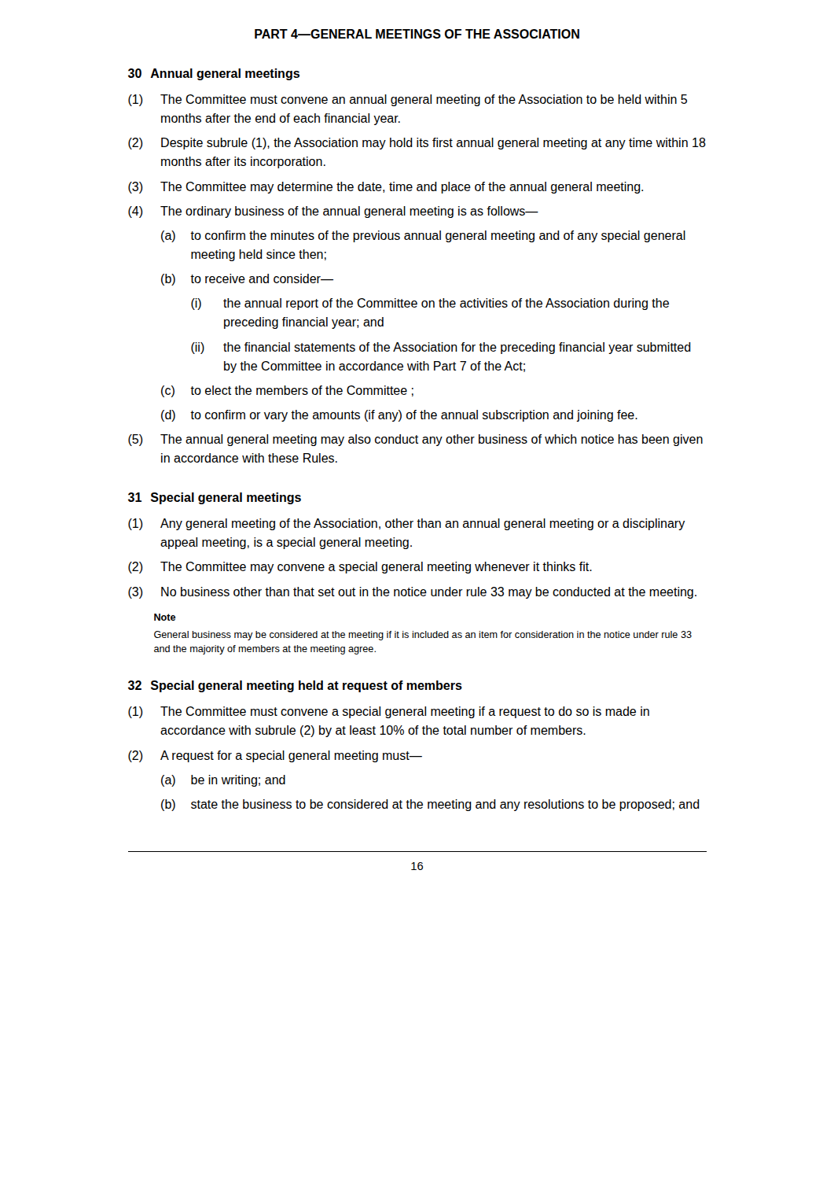PART 4—GENERAL MEETINGS OF THE ASSOCIATION
30 Annual general meetings
(1) The Committee must convene an annual general meeting of the Association to be held within 5 months after the end of each financial year.
(2) Despite subrule (1), the Association may hold its first annual general meeting at any time within 18 months after its incorporation.
(3) The Committee may determine the date, time and place of the annual general meeting.
(4) The ordinary business of the annual general meeting is as follows—
(a) to confirm the minutes of the previous annual general meeting and of any special general meeting held since then;
(b) to receive and consider—
(i) the annual report of the Committee on the activities of the Association during the preceding financial year; and
(ii) the financial statements of the Association for the preceding financial year submitted by the Committee in accordance with Part 7 of the Act;
(c) to elect the members of the Committee ;
(d) to confirm or vary the amounts (if any) of the annual subscription and joining fee.
(5) The annual general meeting may also conduct any other business of which notice has been given in accordance with these Rules.
31 Special general meetings
(1) Any general meeting of the Association, other than an annual general meeting or a disciplinary appeal meeting, is a special general meeting.
(2) The Committee may convene a special general meeting whenever it thinks fit.
(3) No business other than that set out in the notice under rule 33 may be conducted at the meeting.
Note
General business may be considered at the meeting if it is included as an item for consideration in the notice under rule 33 and the majority of members at the meeting agree.
32 Special general meeting held at request of members
(1) The Committee must convene a special general meeting if a request to do so is made in accordance with subrule (2) by at least 10% of the total number of members.
(2) A request for a special general meeting must—
(a) be in writing; and
(b) state the business to be considered at the meeting and any resolutions to be proposed; and
16